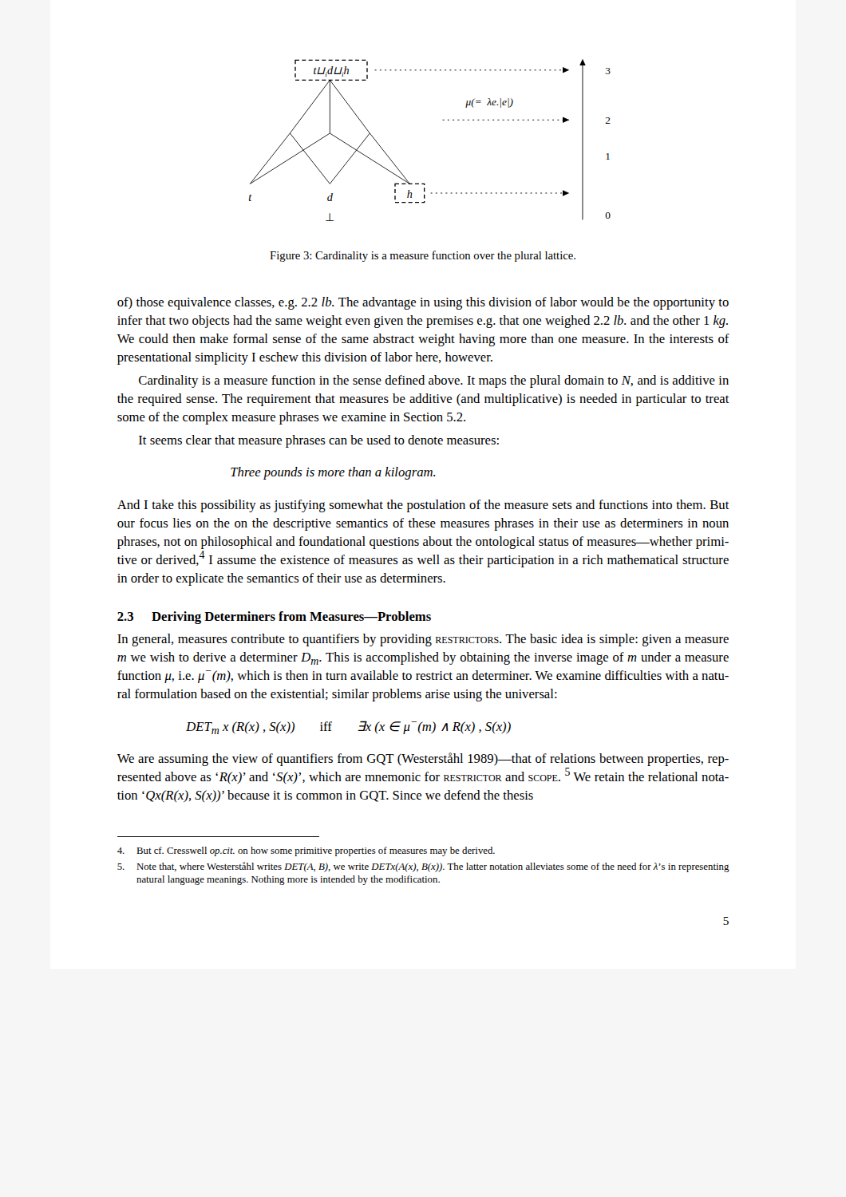t⊔id⊔ih t d h ⊥ μ(= λe.|e|) 3 2 1 0
Figure 3: Cardinality is a measure function over the plural lattice.
of) those equivalence classes, e.g. 2.2 lb. The advantage in using this division of labor would be the opportunity to infer that two objects had the same weight even given the premises e.g. that one weighed 2.2 lb. and the other 1 kg. We could then make formal sense of the same abstract weight having more than one measure. In the interests of presentational simplicity I eschew this division of labor here, however.
Cardinality is a measure function in the sense defined above. It maps the plural domain to N, and is additive in the required sense. The requirement that measures be additive (and multiplicative) is needed in particular to treat some of the complex measure phrases we examine in Section 5.2.
It seems clear that measure phrases can be used to denote measures:
Three pounds is more than a kilogram.
And I take this possibility as justifying somewhat the postulation of the measure sets and functions into them. But our focus lies on the on the descriptive semantics of these measures phrases in their use as determiners in noun phrases, not on philosophical and foundational questions about the ontological status of measures—whether primitive or derived,4 I assume the existence of measures as well as their participation in a rich mathematical structure in order to explicate the semantics of their use as determiners.
2.3 Deriving Determiners from Measures—Problems
In general, measures contribute to quantifiers by providing restrictors. The basic idea is simple: given a measure m we wish to derive a determiner Dm. This is accomplished by obtaining the inverse image of m under a measure function μ, i.e. μ−(m), which is then in turn available to restrict an determiner. We examine difficulties with a natural formulation based on the existential; similar problems arise using the universal:
DETm x (R(x) , S(x)) iff ∃x (x ∈ μ−(m) ∧ R(x) , S(x))
We are assuming the view of quantifiers from GQT (Westerståhl 1989)—that of relations between properties, represented above as ‘R(x)’ and ‘S(x)’, which are mnemonic for restrictor and scope. 5 We retain the relational notation ‘Qx(R(x), S(x))’ because it is common in GQT. Since we defend the thesis
4. But cf. Cresswell op.cit. on how some primitive properties of measures may be derived.
5. Note that, where Westerståhl writes DET(A, B), we write DETx(A(x), B(x)). The latter notation alleviates some of the need for λ’s in representing natural language meanings. Nothing more is intended by the modification.
5